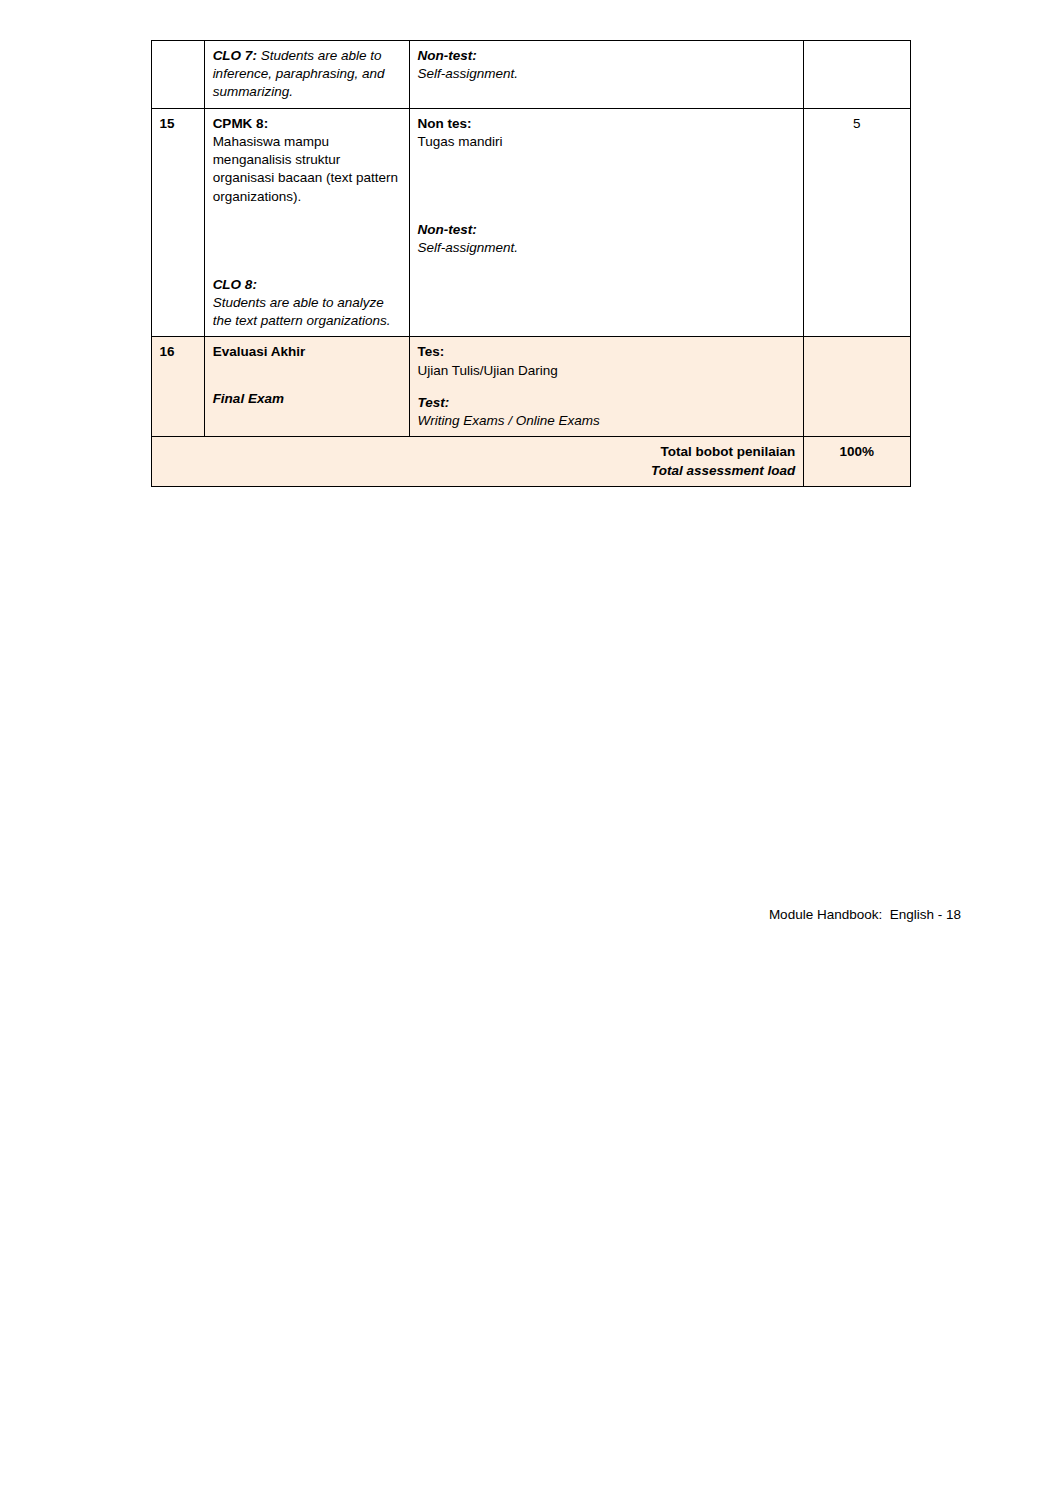| | CLO 7: Students are able to inference, paraphrasing, and summarizing. | Non-test: Self-assignment. | |
| 15 | CPMK 8: Mahasiswa mampu menganalisis struktur organisasi bacaan (text pattern organizations). CLO 8: Students are able to analyze the text pattern organizations. | Non tes: Tugas mandiri Non-test: Self-assignment. | 5 |
| 16 | Evaluasi Akhir Final Exam | Tes: Ujian Tulis/Ujian Daring Test: Writing Exams / Online Exams | |
| Total bobot penilaian Total assessment load | 100% |
Module Handbook: English - 18